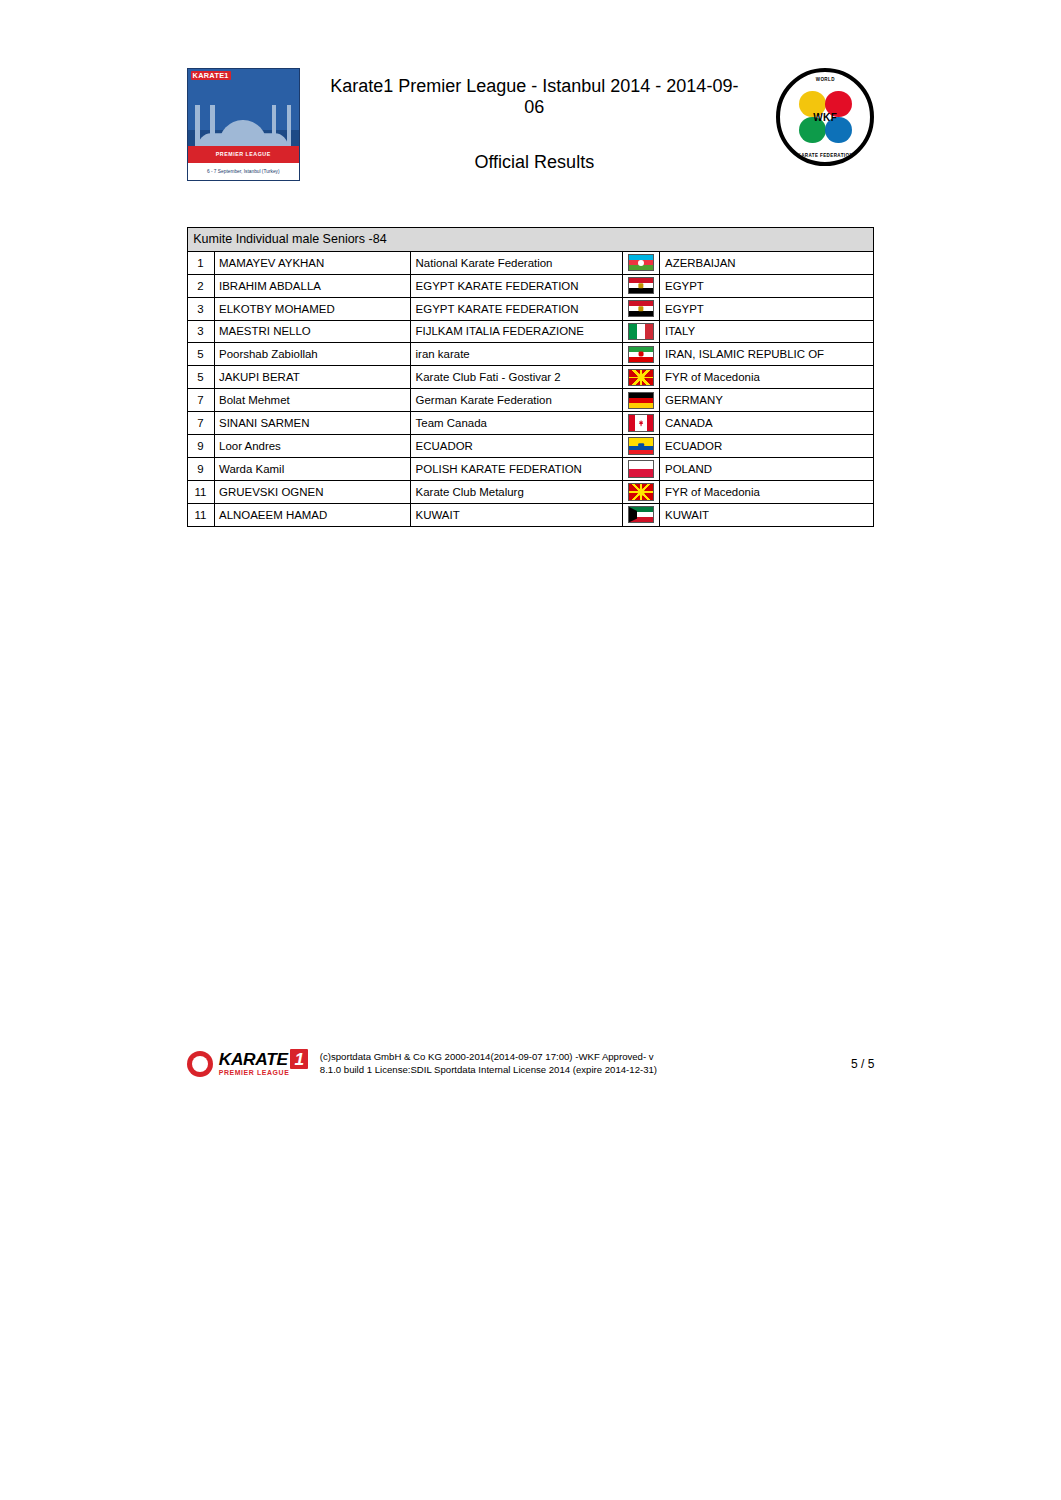KARATE1 PREMIER LEAGUE 6 - 7 September, Istanbul (Turkey)
Karate1 Premier League - Istanbul 2014 - 2014-09-06
Official Results
WORLD WKF KARATE FEDERATION
Kumite Individual male Seniors -84
| 1 | MAMAYEV AYKHAN | National Karate Federation | | AZERBAIJAN |
| 2 | IBRAHIM ABDALLA | EGYPT KARATE FEDERATION | | EGYPT |
| 3 | ELKOTBY MOHAMED | EGYPT KARATE FEDERATION | | EGYPT |
| 3 | MAESTRI NELLO | FIJLKAM ITALIA FEDERAZIONE | | ITALY |
| 5 | Poorshab Zabiollah | iran karate | | IRAN, ISLAMIC REPUBLIC OF |
| 5 | JAKUPI BERAT | Karate Club Fati - Gostivar 2 | | FYR of Macedonia |
| 7 | Bolat Mehmet | German Karate Federation | | GERMANY |
| 7 | SINANI SARMEN | Team Canada | | CANADA |
| 9 | Loor Andres | ECUADOR | | ECUADOR |
| 9 | Warda Kamil | POLISH KARATE FEDERATION | | POLAND |
| 11 | GRUEVSKI OGNEN | Karate Club Metalurg | | FYR of Macedonia |
| 11 | ALNOAEEM HAMAD | KUWAIT | | KUWAIT |
KARATE1 PREMIER LEAGUE
(c)sportdata GmbH & Co KG 2000-2014(2014-09-07 17:00) -WKF Approved- v
8.1.0 build 1 License:SDIL Sportdata Internal License 2014 (expire 2014-12-31)
5 / 5